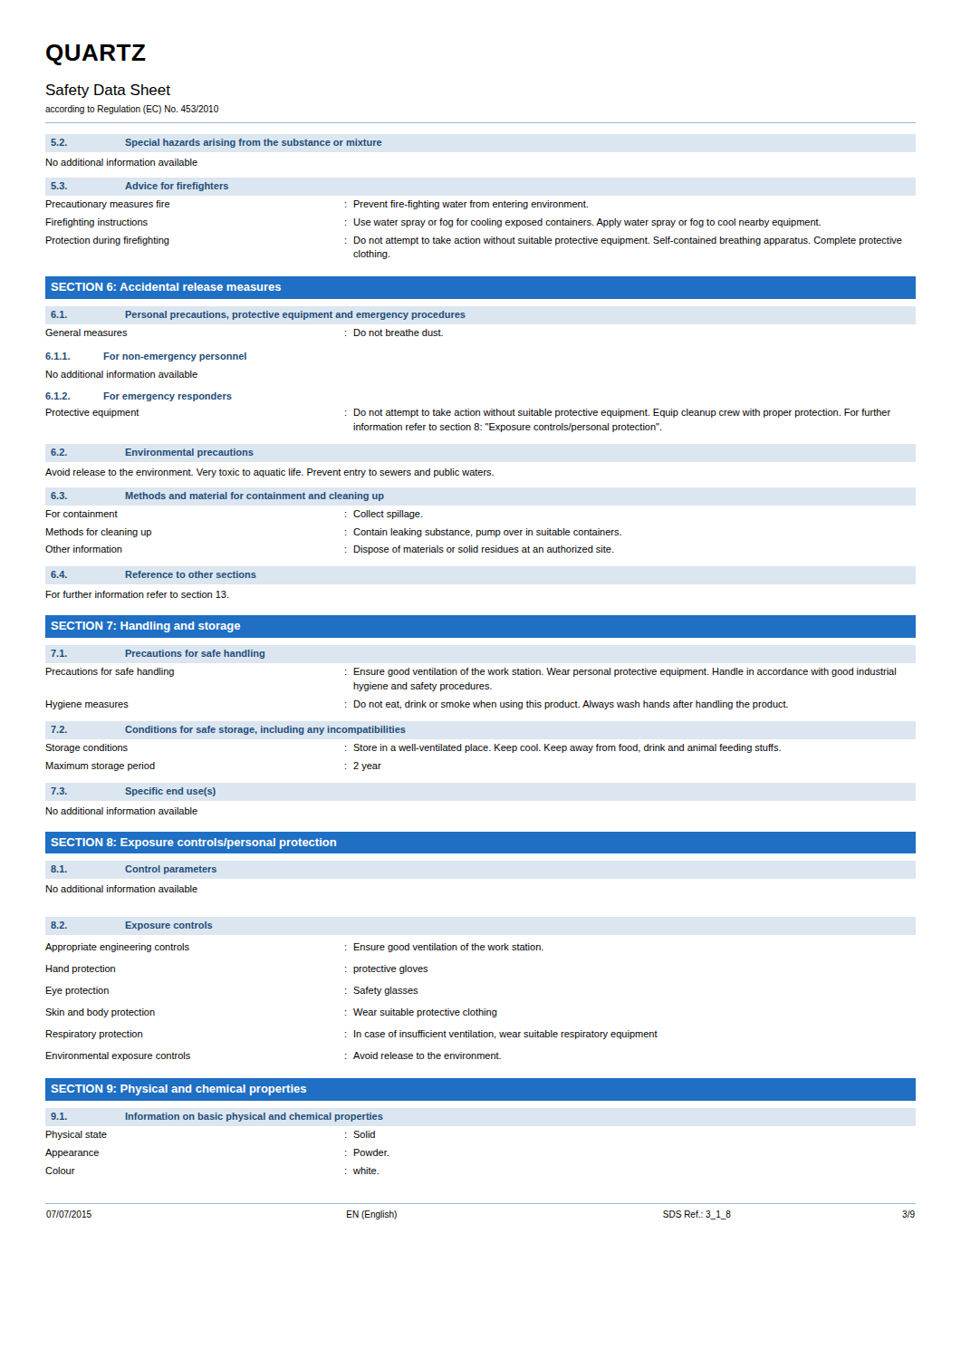QUARTZ
Safety Data Sheet
according to Regulation (EC) No. 453/2010
| 5.2. | Special hazards arising from the substance or mixture |
No additional information available
| 5.3. | Advice for firefighters |
| Precautionary measures fire | : | Prevent fire-fighting water from entering environment. |
| Firefighting instructions | : | Use water spray or fog for cooling exposed containers. Apply water spray or fog to cool nearby equipment. |
| Protection during firefighting | : | Do not attempt to take action without suitable protective equipment. Self-contained breathing apparatus. Complete protective clothing. |
SECTION 6: Accidental release measures
| 6.1. | Personal precautions, protective equipment and emergency procedures |
| General measures | : | Do not breathe dust. |
6.1.1. For non-emergency personnel
No additional information available
6.1.2. For emergency responders
| Protective equipment | : | Do not attempt to take action without suitable protective equipment. Equip cleanup crew with proper protection. For further information refer to section 8: "Exposure controls/personal protection". |
| 6.2. | Environmental precautions |
Avoid release to the environment. Very toxic to aquatic life. Prevent entry to sewers and public waters.
| 6.3. | Methods and material for containment and cleaning up |
| For containment | : | Collect spillage. |
| Methods for cleaning up | : | Contain leaking substance, pump over in suitable containers. |
| Other information | : | Dispose of materials or solid residues at an authorized site. |
| 6.4. | Reference to other sections |
For further information refer to section 13.
SECTION 7: Handling and storage
| 7.1. | Precautions for safe handling |
| Precautions for safe handling | : | Ensure good ventilation of the work station. Wear personal protective equipment. Handle in accordance with good industrial hygiene and safety procedures. |
| Hygiene measures | : | Do not eat, drink or smoke when using this product. Always wash hands after handling the product. |
| 7.2. | Conditions for safe storage, including any incompatibilities |
| Storage conditions | : | Store in a well-ventilated place. Keep cool. Keep away from food, drink and animal feeding stuffs. |
| Maximum storage period | : | 2 year |
| 7.3. | Specific end use(s) |
No additional information available
SECTION 8: Exposure controls/personal protection
| 8.1. | Control parameters |
No additional information available
| 8.2. | Exposure controls |
| Appropriate engineering controls | : | Ensure good ventilation of the work station. |
| Hand protection | : | protective gloves |
| Eye protection | : | Safety glasses |
| Skin and body protection | : | Wear suitable protective clothing |
| Respiratory protection | : | In case of insufficient ventilation, wear suitable respiratory equipment |
| Environmental exposure controls | : | Avoid release to the environment. |
SECTION 9: Physical and chemical properties
| 9.1. | Information on basic physical and chemical properties |
| Physical state | : | Solid |
| Appearance | : | Powder. |
| Colour | : | white. |
| 07/07/2015 | EN (English) | SDS Ref.: 3_1_8 | 3/9 |